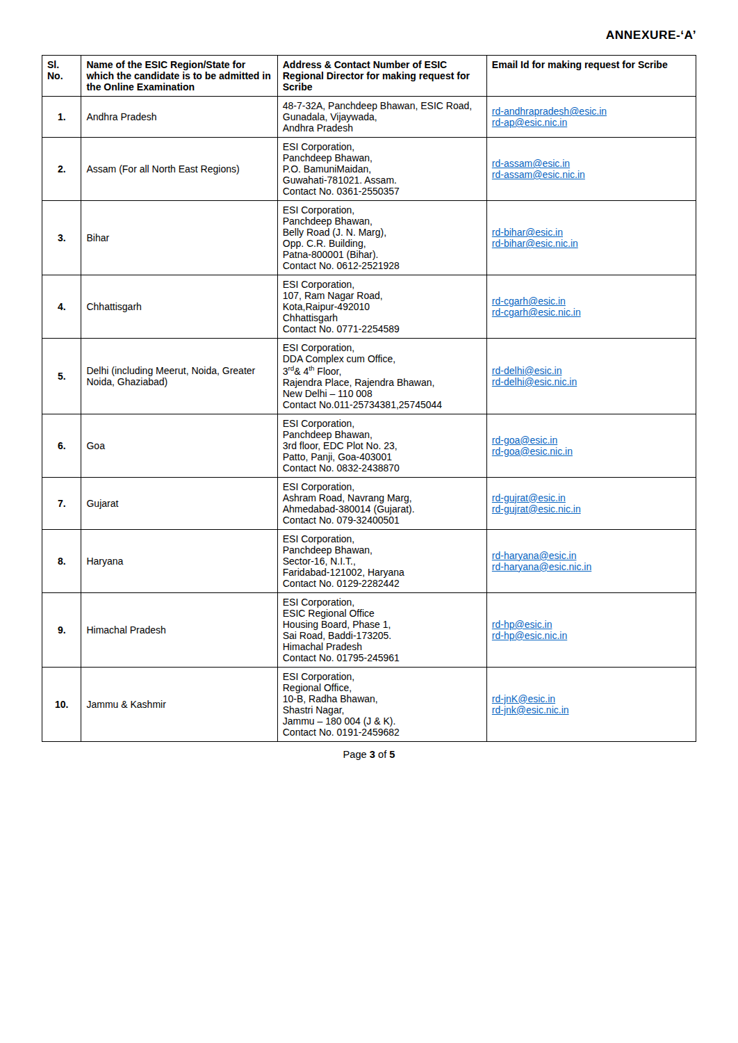ANNEXURE-‘A’
| Sl. No. | Name of the ESIC Region/State for which the candidate is to be admitted in the Online Examination | Address & Contact Number of ESIC Regional Director for making request for Scribe | Email Id for making request for Scribe |
| --- | --- | --- | --- |
| 1. | Andhra Pradesh | 48-7-32A, Panchdeep Bhawan, ESIC Road, Gunadala, Vijaywada, Andhra Pradesh | rd-andhrapradesh@esic.in rd-ap@esic.nic.in |
| 2. | Assam (For all North East Regions) | ESI Corporation, Panchdeep Bhawan, P.O. BamuniMaidan, Guwahati-781021. Assam. Contact No. 0361-2550357 | rd-assam@esic.in rd-assam@esic.nic.in |
| 3. | Bihar | ESI Corporation, Panchdeep Bhawan, Belly Road (J. N. Marg), Opp. C.R. Building, Patna-800001 (Bihar). Contact No. 0612-2521928 | rd-bihar@esic.in rd-bihar@esic.nic.in |
| 4. | Chhattisgarh | ESI Corporation, 107, Ram Nagar Road, Kota,Raipur-492010 Chhattisgarh Contact No. 0771-2254589 | rd-cgarh@esic.in rd-cgarh@esic.nic.in |
| 5. | Delhi (including Meerut, Noida, Greater Noida, Ghaziabad) | ESI Corporation, DDA Complex cum Office, 3 rd & 4 th Floor, Rajendra Place, Rajendra Bhawan, New Delhi – 110 008 Contact No.011-25734381,25745044 | rd-delhi@esic.in rd-delhi@esic.nic.in |
| 6. | Goa | ESI Corporation, Panchdeep Bhawan, 3rd floor, EDC Plot No. 23, Patto, Panji, Goa-403001 Contact No. 0832-2438870 | rd-goa@esic.in rd-goa@esic.nic.in |
| 7. | Gujarat | ESI Corporation, Ashram Road, Navrang Marg, Ahmedabad-380014 (Gujarat). Contact No. 079-32400501 | rd-gujrat@esic.in rd-gujrat@esic.nic.in |
| 8. | Haryana | ESI Corporation, Panchdeep Bhawan, Sector-16, N.I.T., Faridabad-121002, Haryana Contact No. 0129-2282442 | rd-haryana@esic.in rd-haryana@esic.nic.in |
| 9. | Himachal Pradesh | ESI Corporation, ESIC Regional Office Housing Board, Phase 1, Sai Road, Baddi-173205. Himachal Pradesh Contact No. 01795-245961 | rd-hp@esic.in rd-hp@esic.nic.in |
| 10. | Jammu & Kashmir | ESI Corporation, Regional Office, 10-B, Radha Bhawan, Shastri Nagar, Jammu – 180 004 (J & K). Contact No. 0191-2459682 | rd-jnK@esic.in rd-jnk@esic.nic.in |
Page 3 of 5